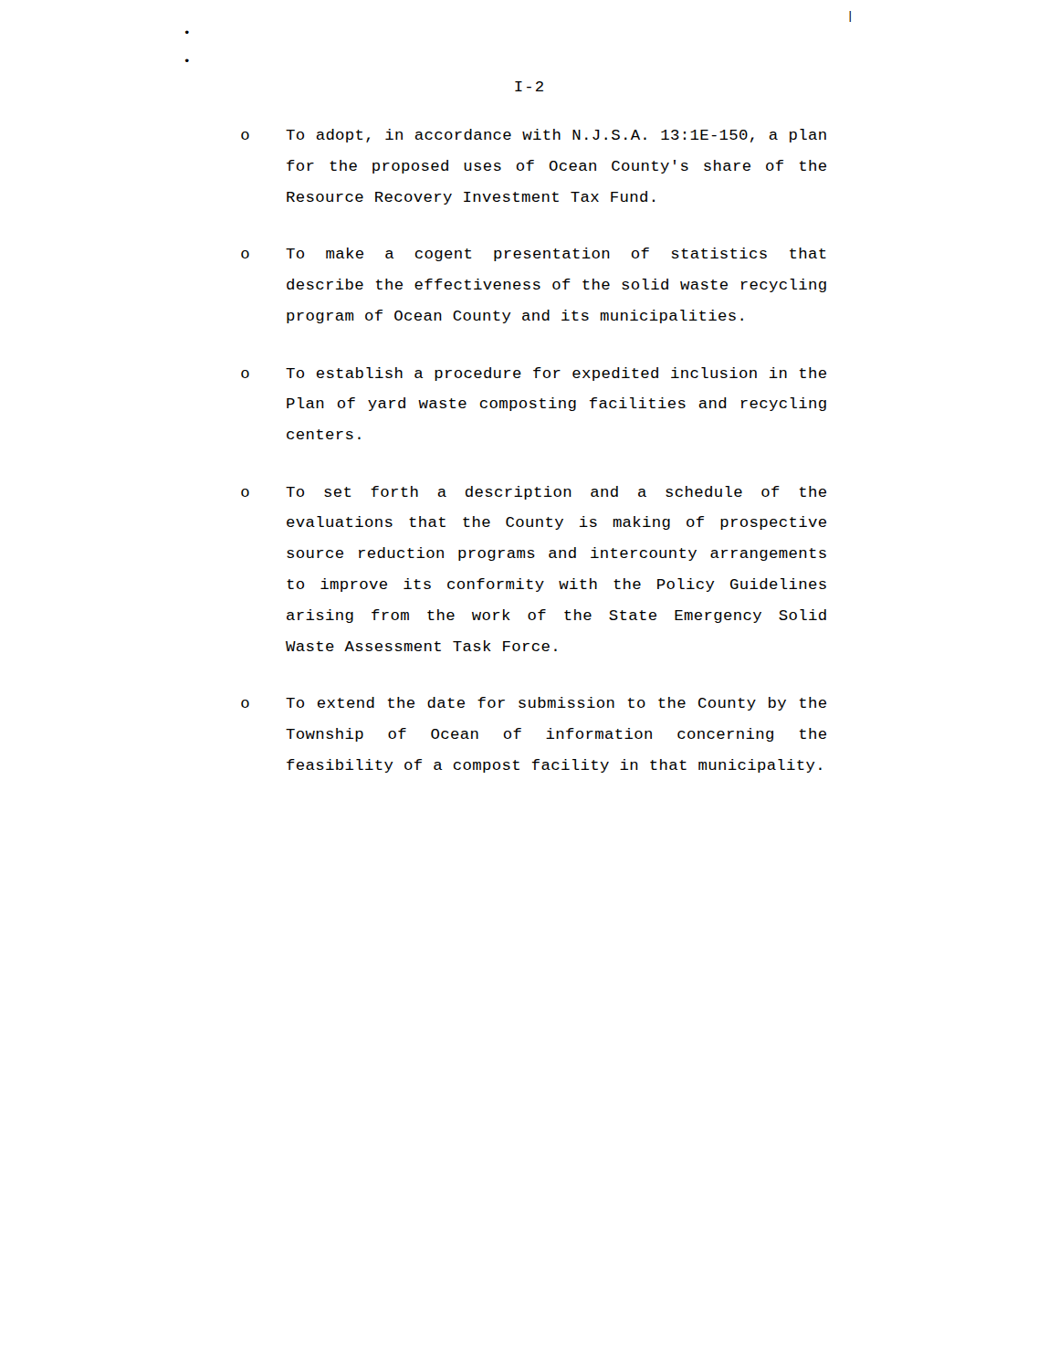• • |
I-2
To adopt, in accordance with N.J.S.A. 13:1E-150, a plan for the proposed uses of Ocean County's share of the Resource Recovery Investment Tax Fund.
To make a cogent presentation of statistics that describe the effectiveness of the solid waste recycling program of Ocean County and its municipalities.
To establish a procedure for expedited inclusion in the Plan of yard waste composting facilities and recycling centers.
To set forth a description and a schedule of the evaluations that the County is making of prospective source reduction programs and intercounty arrangements to improve its conformity with the Policy Guidelines arising from the work of the State Emergency Solid Waste Assessment Task Force.
To extend the date for submission to the County by the Township of Ocean of information concerning the feasibility of a compost facility in that municipality.